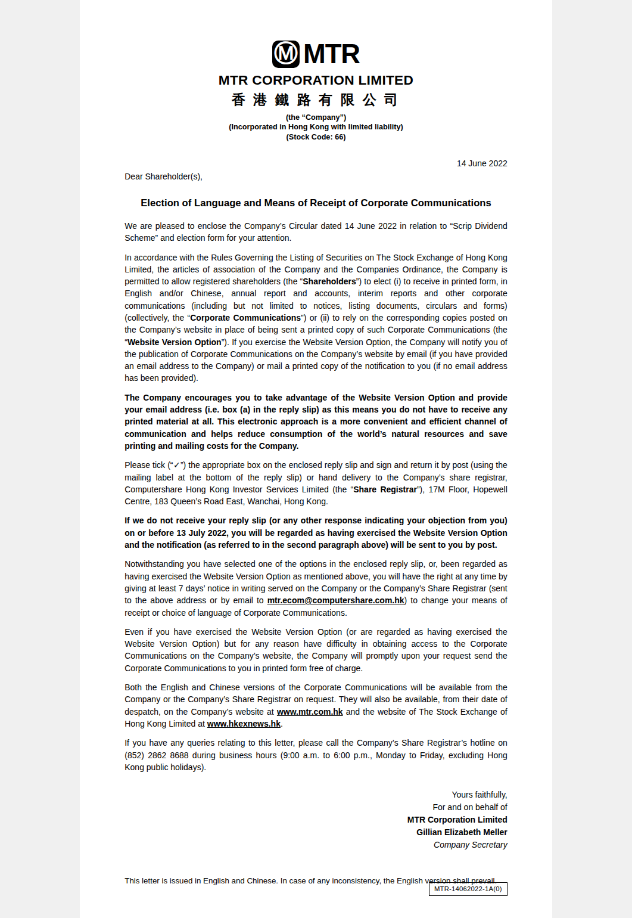ⓂMTR
MTR CORPORATION LIMITED
香 港 鐵 路 有 限 公 司
(the “Company”)
(Incorporated in Hong Kong with limited liability)
(Stock Code: 66)
14 June 2022
Dear Shareholder(s),
Election of Language and Means of Receipt of Corporate Communications
We are pleased to enclose the Company’s Circular dated 14 June 2022 in relation to “Scrip Dividend Scheme” and election form for your attention.
In accordance with the Rules Governing the Listing of Securities on The Stock Exchange of Hong Kong Limited, the articles of association of the Company and the Companies Ordinance, the Company is permitted to allow registered shareholders (the “Shareholders”) to elect (i) to receive in printed form, in English and/or Chinese, annual report and accounts, interim reports and other corporate communications (including but not limited to notices, listing documents, circulars and forms) (collectively, the “Corporate Communications”) or (ii) to rely on the corresponding copies posted on the Company’s website in place of being sent a printed copy of such Corporate Communications (the “Website Version Option”). If you exercise the Website Version Option, the Company will notify you of the publication of Corporate Communications on the Company’s website by email (if you have provided an email address to the Company) or mail a printed copy of the notification to you (if no email address has been provided).
The Company encourages you to take advantage of the Website Version Option and provide your email address (i.e. box (a) in the reply slip) as this means you do not have to receive any printed material at all. This electronic approach is a more convenient and efficient channel of communication and helps reduce consumption of the world’s natural resources and save printing and mailing costs for the Company.
Please tick (“✓”) the appropriate box on the enclosed reply slip and sign and return it by post (using the mailing label at the bottom of the reply slip) or hand delivery to the Company’s share registrar, Computershare Hong Kong Investor Services Limited (the “Share Registrar”), 17M Floor, Hopewell Centre, 183 Queen’s Road East, Wanchai, Hong Kong.
If we do not receive your reply slip (or any other response indicating your objection from you) on or before 13 July 2022, you will be regarded as having exercised the Website Version Option and the notification (as referred to in the second paragraph above) will be sent to you by post.
Notwithstanding you have selected one of the options in the enclosed reply slip, or, been regarded as having exercised the Website Version Option as mentioned above, you will have the right at any time by giving at least 7 days’ notice in writing served on the Company or the Company’s Share Registrar (sent to the above address or by email to mtr.ecom@computershare.com.hk) to change your means of receipt or choice of language of Corporate Communications.
Even if you have exercised the Website Version Option (or are regarded as having exercised the Website Version Option) but for any reason have difficulty in obtaining access to the Corporate Communications on the Company’s website, the Company will promptly upon your request send the Corporate Communications to you in printed form free of charge.
Both the English and Chinese versions of the Corporate Communications will be available from the Company or the Company’s Share Registrar on request. They will also be available, from their date of despatch, on the Company’s website at www.mtr.com.hk and the website of The Stock Exchange of Hong Kong Limited at www.hkexnews.hk.
If you have any queries relating to this letter, please call the Company’s Share Registrar’s hotline on (852) 2862 8688 during business hours (9:00 a.m. to 6:00 p.m., Monday to Friday, excluding Hong Kong public holidays).
Yours faithfully,
For and on behalf of
MTR Corporation Limited
Gillian Elizabeth Meller
Company Secretary
This letter is issued in English and Chinese. In case of any inconsistency, the English version shall prevail.
MTR-14062022-1A(0)